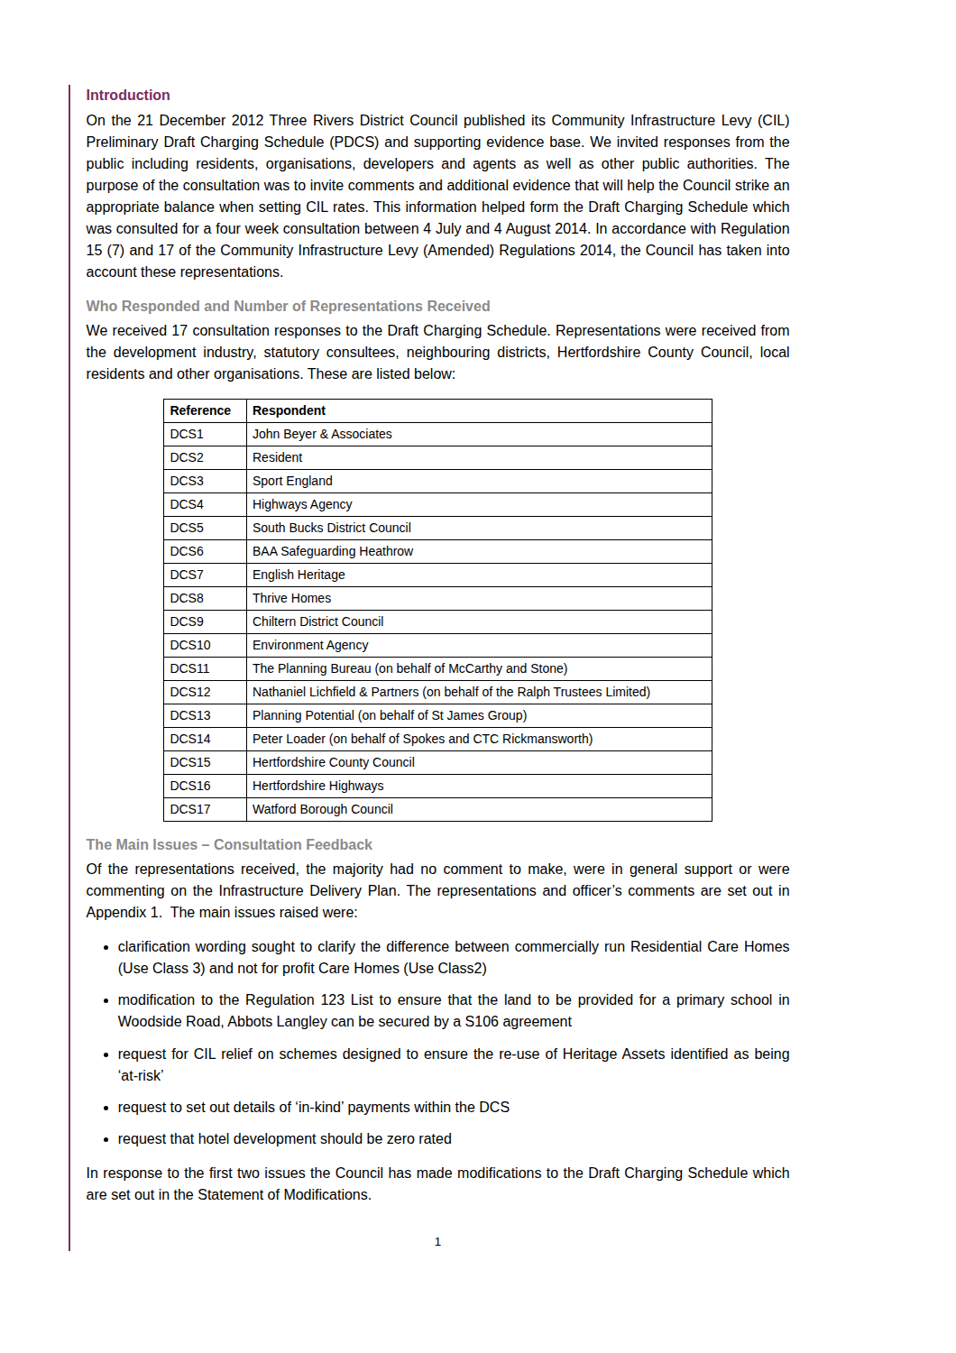Introduction
On the 21 December 2012 Three Rivers District Council published its Community Infrastructure Levy (CIL) Preliminary Draft Charging Schedule (PDCS) and supporting evidence base. We invited responses from the public including residents, organisations, developers and agents as well as other public authorities. The purpose of the consultation was to invite comments and additional evidence that will help the Council strike an appropriate balance when setting CIL rates. This information helped form the Draft Charging Schedule which was consulted for a four week consultation between 4 July and 4 August 2014. In accordance with Regulation 15 (7) and 17 of the Community Infrastructure Levy (Amended) Regulations 2014, the Council has taken into account these representations.
Who Responded and Number of Representations Received
We received 17 consultation responses to the Draft Charging Schedule. Representations were received from the development industry, statutory consultees, neighbouring districts, Hertfordshire County Council, local residents and other organisations. These are listed below:
| Reference | Respondent |
| --- | --- |
| DCS1 | John Beyer & Associates |
| DCS2 | Resident |
| DCS3 | Sport England |
| DCS4 | Highways Agency |
| DCS5 | South Bucks District Council |
| DCS6 | BAA Safeguarding Heathrow |
| DCS7 | English Heritage |
| DCS8 | Thrive Homes |
| DCS9 | Chiltern District Council |
| DCS10 | Environment Agency |
| DCS11 | The Planning Bureau (on behalf of McCarthy and Stone) |
| DCS12 | Nathaniel Lichfield & Partners (on behalf of the Ralph Trustees Limited) |
| DCS13 | Planning Potential (on behalf of St James Group) |
| DCS14 | Peter Loader (on behalf of Spokes and CTC Rickmansworth) |
| DCS15 | Hertfordshire County Council |
| DCS16 | Hertfordshire Highways |
| DCS17 | Watford Borough Council |
The Main Issues – Consultation Feedback
Of the representations received, the majority had no comment to make, were in general support or were commenting on the Infrastructure Delivery Plan. The representations and officer’s comments are set out in Appendix 1. The main issues raised were:
clarification wording sought to clarify the difference between commercially run Residential Care Homes (Use Class 3) and not for profit Care Homes (Use Class2)
modification to the Regulation 123 List to ensure that the land to be provided for a primary school in Woodside Road, Abbots Langley can be secured by a S106 agreement
request for CIL relief on schemes designed to ensure the re-use of Heritage Assets identified as being ‘at-risk’
request to set out details of ‘in-kind’ payments within the DCS
request that hotel development should be zero rated
In response to the first two issues the Council has made modifications to the Draft Charging Schedule which are set out in the Statement of Modifications.
1